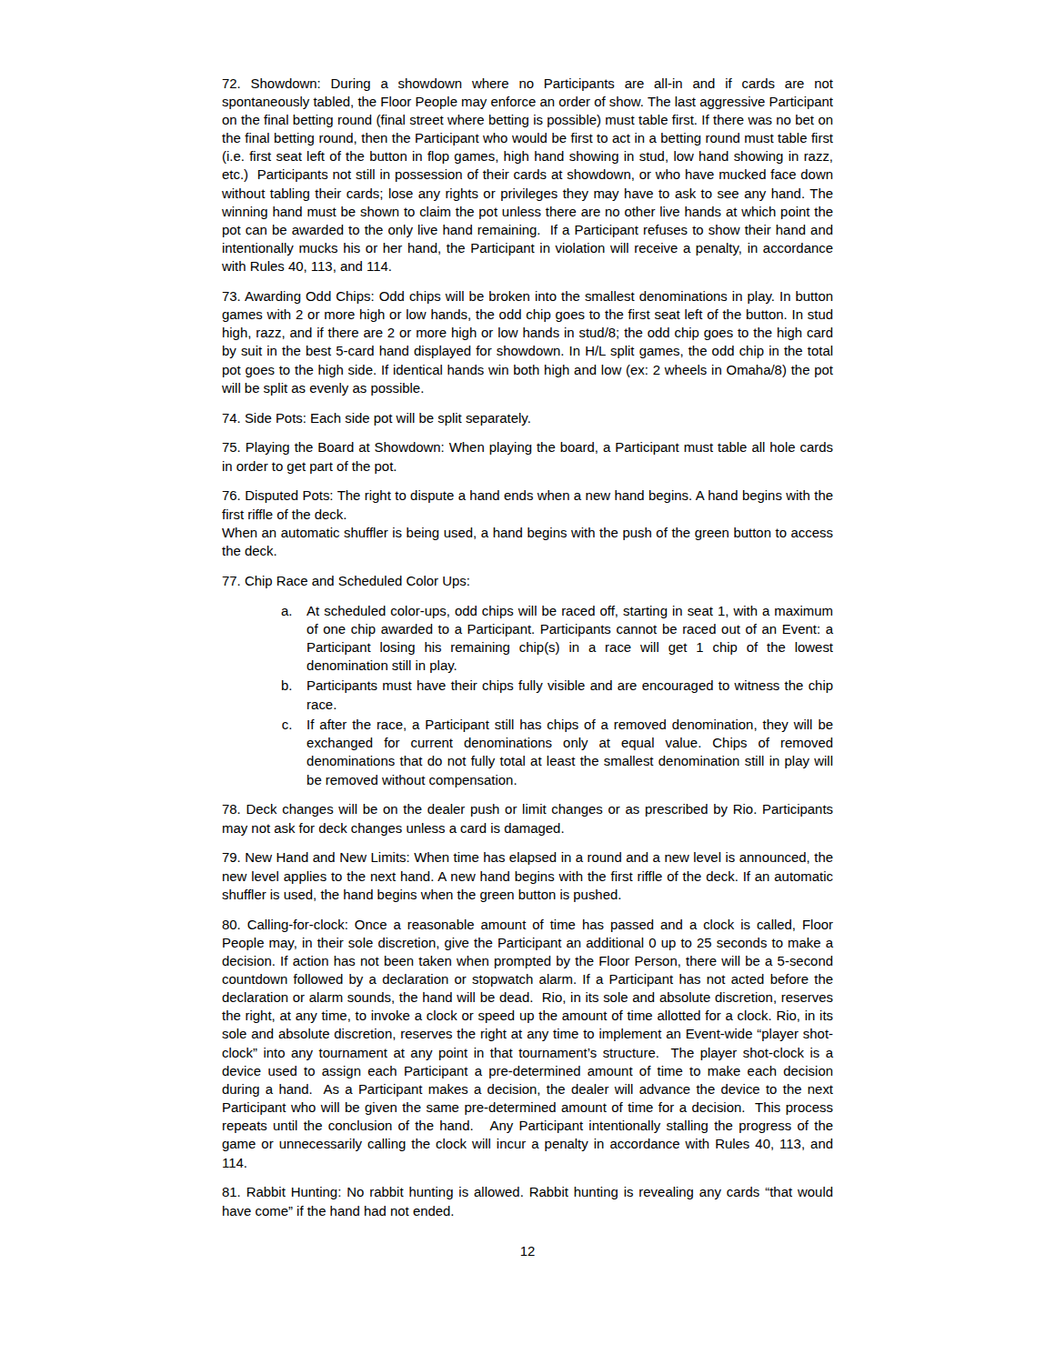72. Showdown: During a showdown where no Participants are all-in and if cards are not spontaneously tabled, the Floor People may enforce an order of show. The last aggressive Participant on the final betting round (final street where betting is possible) must table first. If there was no bet on the final betting round, then the Participant who would be first to act in a betting round must table first (i.e. first seat left of the button in flop games, high hand showing in stud, low hand showing in razz, etc.) Participants not still in possession of their cards at showdown, or who have mucked face down without tabling their cards; lose any rights or privileges they may have to ask to see any hand. The winning hand must be shown to claim the pot unless there are no other live hands at which point the pot can be awarded to the only live hand remaining. If a Participant refuses to show their hand and intentionally mucks his or her hand, the Participant in violation will receive a penalty, in accordance with Rules 40, 113, and 114.
73. Awarding Odd Chips: Odd chips will be broken into the smallest denominations in play. In button games with 2 or more high or low hands, the odd chip goes to the first seat left of the button. In stud high, razz, and if there are 2 or more high or low hands in stud/8; the odd chip goes to the high card by suit in the best 5-card hand displayed for showdown. In H/L split games, the odd chip in the total pot goes to the high side. If identical hands win both high and low (ex: 2 wheels in Omaha/8) the pot will be split as evenly as possible.
74. Side Pots: Each side pot will be split separately.
75. Playing the Board at Showdown: When playing the board, a Participant must table all hole cards in order to get part of the pot.
76. Disputed Pots: The right to dispute a hand ends when a new hand begins. A hand begins with the first riffle of the deck.
When an automatic shuffler is being used, a hand begins with the push of the green button to access the deck.
77. Chip Race and Scheduled Color Ups:
At scheduled color-ups, odd chips will be raced off, starting in seat 1, with a maximum of one chip awarded to a Participant. Participants cannot be raced out of an Event: a Participant losing his remaining chip(s) in a race will get 1 chip of the lowest denomination still in play.
Participants must have their chips fully visible and are encouraged to witness the chip race.
If after the race, a Participant still has chips of a removed denomination, they will be exchanged for current denominations only at equal value. Chips of removed denominations that do not fully total at least the smallest denomination still in play will be removed without compensation.
78. Deck changes will be on the dealer push or limit changes or as prescribed by Rio. Participants may not ask for deck changes unless a card is damaged.
79. New Hand and New Limits: When time has elapsed in a round and a new level is announced, the new level applies to the next hand. A new hand begins with the first riffle of the deck. If an automatic shuffler is used, the hand begins when the green button is pushed.
80. Calling-for-clock: Once a reasonable amount of time has passed and a clock is called, Floor People may, in their sole discretion, give the Participant an additional 0 up to 25 seconds to make a decision. If action has not been taken when prompted by the Floor Person, there will be a 5-second countdown followed by a declaration or stopwatch alarm. If a Participant has not acted before the declaration or alarm sounds, the hand will be dead. Rio, in its sole and absolute discretion, reserves the right, at any time, to invoke a clock or speed up the amount of time allotted for a clock. Rio, in its sole and absolute discretion, reserves the right at any time to implement an Event-wide “player shot-clock” into any tournament at any point in that tournament’s structure. The player shot-clock is a device used to assign each Participant a pre-determined amount of time to make each decision during a hand. As a Participant makes a decision, the dealer will advance the device to the next Participant who will be given the same pre-determined amount of time for a decision. This process repeats until the conclusion of the hand. Any Participant intentionally stalling the progress of the game or unnecessarily calling the clock will incur a penalty in accordance with Rules 40, 113, and 114.
81. Rabbit Hunting: No rabbit hunting is allowed. Rabbit hunting is revealing any cards “that would have come” if the hand had not ended.
12